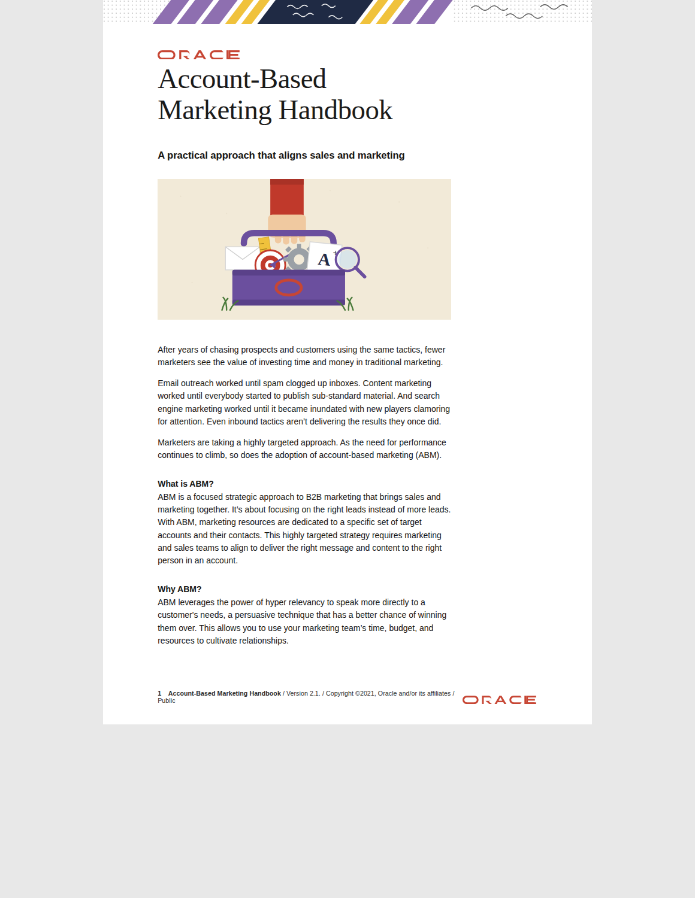Account-Based
Marketing Handbook
A practical approach that aligns sales and marketing
A +
After years of chasing prospects and customers using the same tactics, fewer marketers see the value of investing time and money in traditional marketing.
Email outreach worked until spam clogged up inboxes. Content marketing worked until everybody started to publish sub-standard material. And search engine marketing worked until it became inundated with new players clamoring for attention. Even inbound tactics aren’t delivering the results they once did.
Marketers are taking a highly targeted approach. As the need for performance continues to climb, so does the adoption of account-based marketing (ABM).
What is ABM?
ABM is a focused strategic approach to B2B marketing that brings sales and marketing together. It’s about focusing on the right leads instead of more leads. With ABM, marketing resources are dedicated to a specific set of target accounts and their contacts. This highly targeted strategy requires marketing and sales teams to align to deliver the right message and content to the right person in an account.
Why ABM?
ABM leverages the power of hyper relevancy to speak more directly to a customer's needs, a persuasive technique that has a better chance of winning them over. This allows you to use your marketing team’s time, budget, and resources to cultivate relationships.
1 Account-Based Marketing Handbook / Version 2.1. / Copyright ©2021, Oracle and/or its affiliates / Public